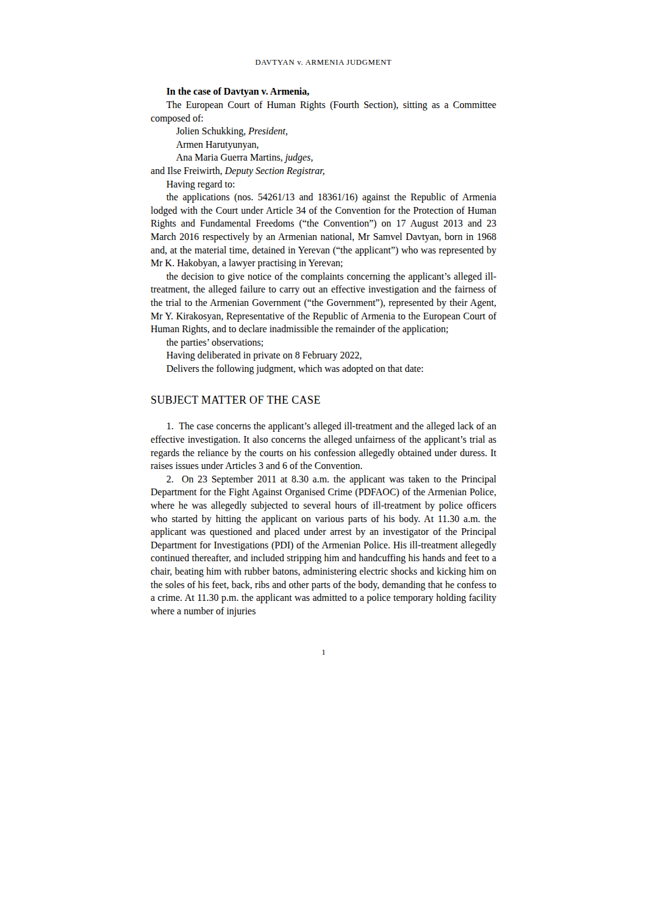DAVTYAN v. ARMENIA JUDGMENT
In the case of Davtyan v. Armenia,
The European Court of Human Rights (Fourth Section), sitting as a Committee composed of:
Jolien Schukking, President,
Armen Harutyunyan,
Ana Maria Guerra Martins, judges,
and Ilse Freiwirth, Deputy Section Registrar,
Having regard to:
the applications (nos. 54261/13 and 18361/16) against the Republic of Armenia lodged with the Court under Article 34 of the Convention for the Protection of Human Rights and Fundamental Freedoms (“the Convention”) on 17 August 2013 and 23 March 2016 respectively by an Armenian national, Mr Samvel Davtyan, born in 1968 and, at the material time, detained in Yerevan (“the applicant”) who was represented by Mr K. Hakobyan, a lawyer practising in Yerevan;
the decision to give notice of the complaints concerning the applicant’s alleged ill-treatment, the alleged failure to carry out an effective investigation and the fairness of the trial to the Armenian Government (“the Government”), represented by their Agent, Mr Y. Kirakosyan, Representative of the Republic of Armenia to the European Court of Human Rights, and to declare inadmissible the remainder of the application;
the parties’ observations;
Having deliberated in private on 8 February 2022,
Delivers the following judgment, which was adopted on that date:
SUBJECT MATTER OF THE CASE
1. The case concerns the applicant’s alleged ill-treatment and the alleged lack of an effective investigation. It also concerns the alleged unfairness of the applicant’s trial as regards the reliance by the courts on his confession allegedly obtained under duress. It raises issues under Articles 3 and 6 of the Convention.
2. On 23 September 2011 at 8.30 a.m. the applicant was taken to the Principal Department for the Fight Against Organised Crime (PDFAOC) of the Armenian Police, where he was allegedly subjected to several hours of ill-treatment by police officers who started by hitting the applicant on various parts of his body. At 11.30 a.m. the applicant was questioned and placed under arrest by an investigator of the Principal Department for Investigations (PDI) of the Armenian Police. His ill-treatment allegedly continued thereafter, and included stripping him and handcuffing his hands and feet to a chair, beating him with rubber batons, administering electric shocks and kicking him on the soles of his feet, back, ribs and other parts of the body, demanding that he confess to a crime. At 11.30 p.m. the applicant was admitted to a police temporary holding facility where a number of injuries
1